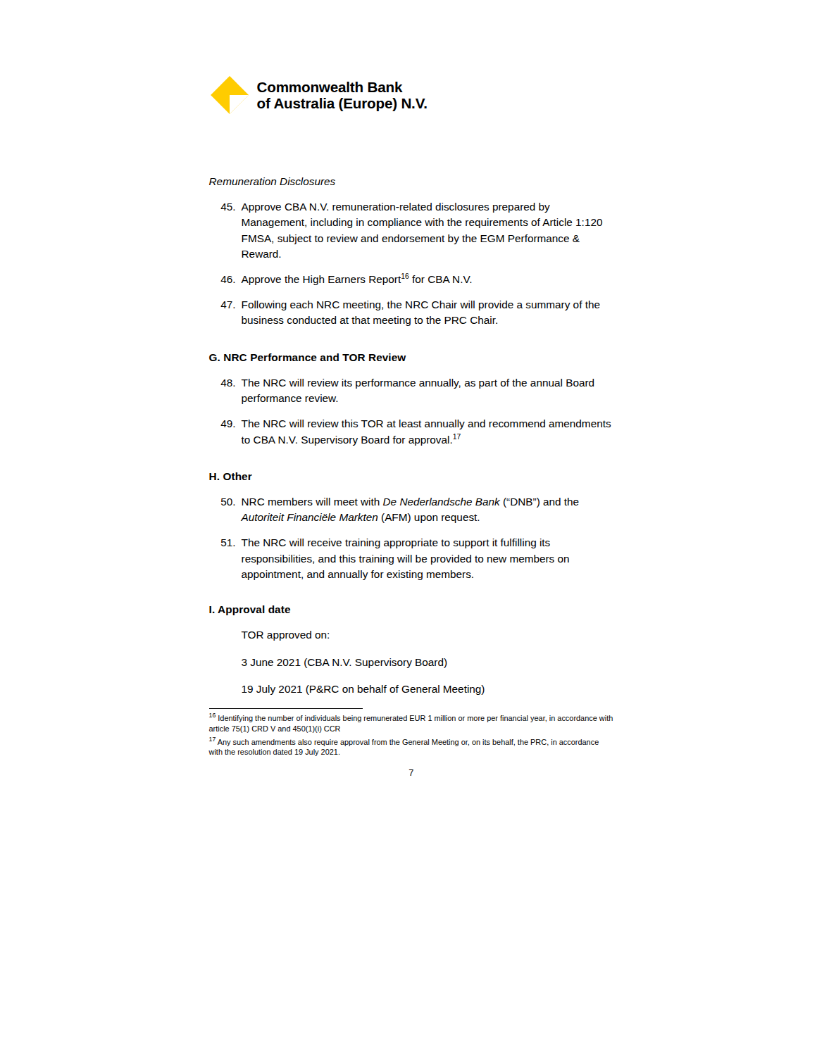Commonwealth Bank
of Australia (Europe) N.V.
Remuneration Disclosures
45. Approve CBA N.V. remuneration-related disclosures prepared by Management, including in compliance with the requirements of Article 1:120 FMSA, subject to review and endorsement by the EGM Performance & Reward.
46. Approve the High Earners Report16 for CBA N.V.
47. Following each NRC meeting, the NRC Chair will provide a summary of the business conducted at that meeting to the PRC Chair.
G. NRC Performance and TOR Review
48. The NRC will review its performance annually, as part of the annual Board performance review.
49. The NRC will review this TOR at least annually and recommend amendments to CBA N.V. Supervisory Board for approval.17
H. Other
50. NRC members will meet with De Nederlandsche Bank (“DNB”) and the Autoriteit Financiële Markten (AFM) upon request.
51. The NRC will receive training appropriate to support it fulfilling its responsibilities, and this training will be provided to new members on appointment, and annually for existing members.
I. Approval date
TOR approved on:
3 June 2021 (CBA N.V. Supervisory Board)
19 July 2021 (P&RC on behalf of General Meeting)
16 Identifying the number of individuals being remunerated EUR 1 million or more per financial year, in accordance with article 75(1) CRD V and 450(1)(i) CCR
17 Any such amendments also require approval from the General Meeting or, on its behalf, the PRC, in accordance with the resolution dated 19 July 2021.
7